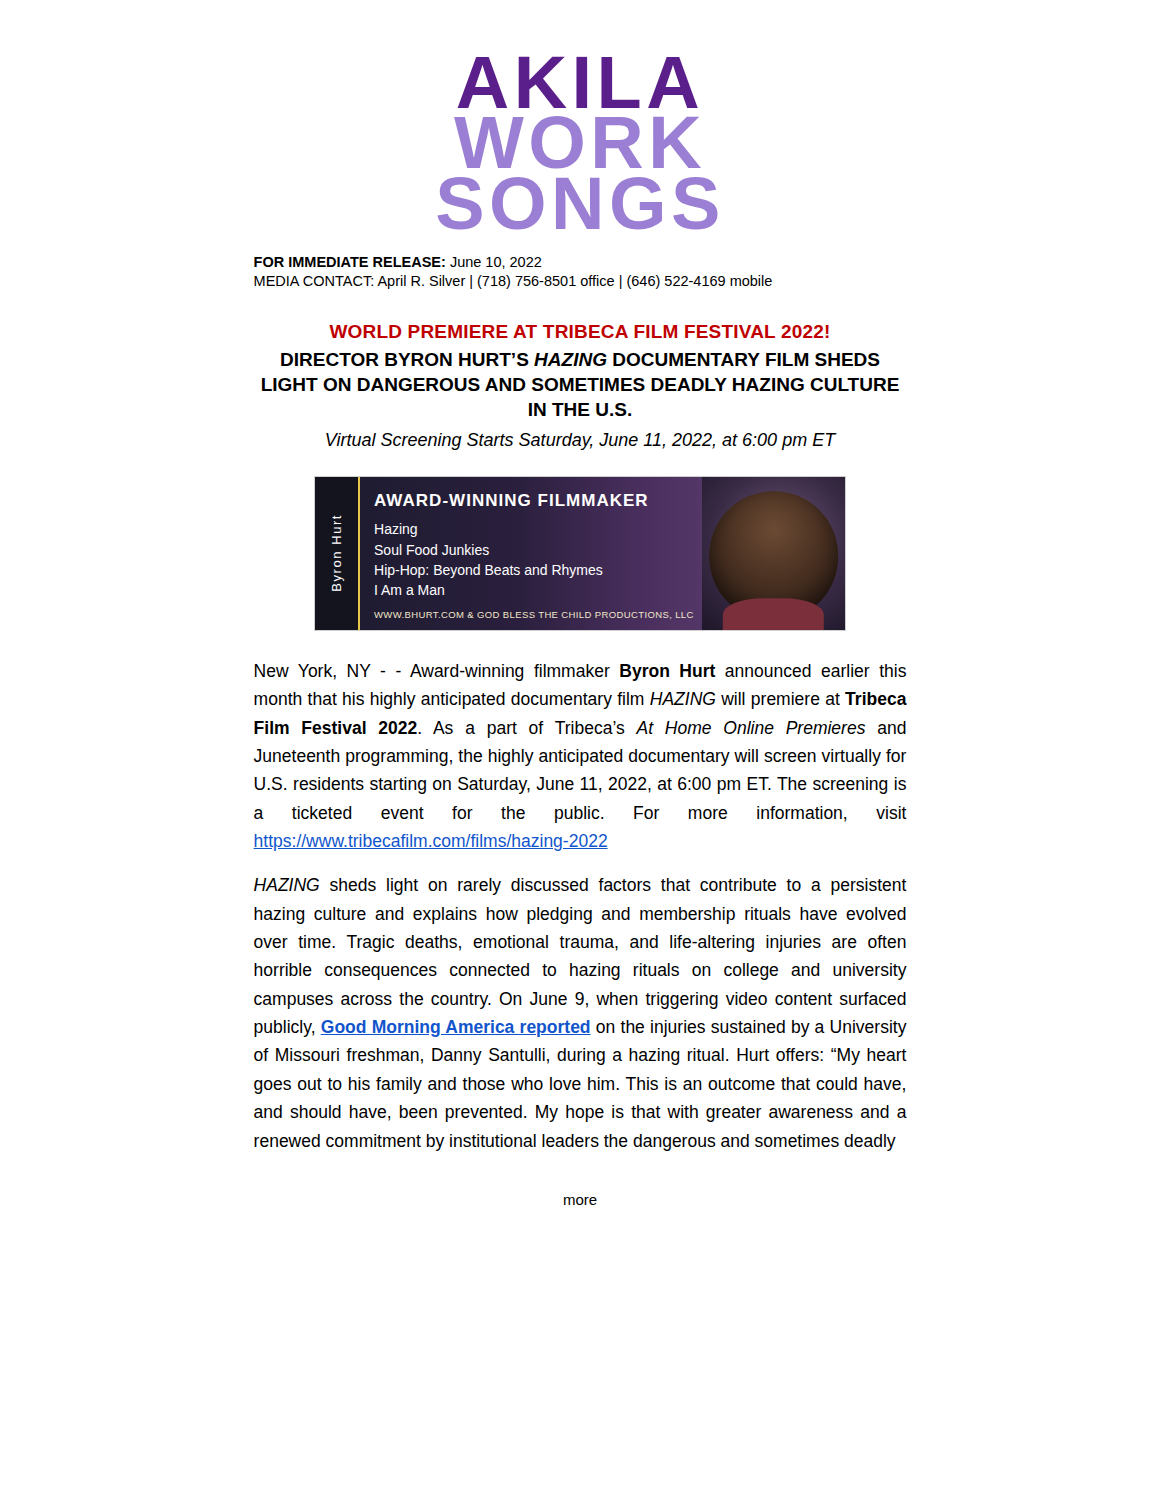Akila Work Songs
FOR IMMEDIATE RELEASE: June 10, 2022
MEDIA CONTACT: April R. Silver | (718) 756-8501 office | (646) 522-4169 mobile
WORLD PREMIERE AT TRIBECA FILM FESTIVAL 2022!
DIRECTOR BYRON HURT’S HAZING DOCUMENTARY FILM SHEDS LIGHT ON DANGEROUS AND SOMETIMES DEADLY HAZING CULTURE IN THE U.S.
Virtual Screening Starts Saturday, June 11, 2022, at 6:00 pm ET
Byron Hurt
AWARD-WINNING FILMMAKER
Hazing
Soul Food Junkies
Hip-Hop: Beyond Beats and Rhymes
I Am a Man
WWW.BHURT.COM & GOD BLESS THE CHILD PRODUCTIONS, LLC
New York, NY - - Award-winning filmmaker Byron Hurt announced earlier this month that his highly anticipated documentary film HAZING will premiere at Tribeca Film Festival 2022. As a part of Tribeca’s At Home Online Premieres and Juneteenth programming, the highly anticipated documentary will screen virtually for U.S. residents starting on Saturday, June 11, 2022, at 6:00 pm ET. The screening is a ticketed event for the public. For more information, visit https://www.tribecafilm.com/films/hazing-2022
HAZING sheds light on rarely discussed factors that contribute to a persistent hazing culture and explains how pledging and membership rituals have evolved over time. Tragic deaths, emotional trauma, and life-altering injuries are often horrible consequences connected to hazing rituals on college and university campuses across the country. On June 9, when triggering video content surfaced publicly, Good Morning America reported on the injuries sustained by a University of Missouri freshman, Danny Santulli, during a hazing ritual. Hurt offers: “My heart goes out to his family and those who love him. This is an outcome that could have, and should have, been prevented. My hope is that with greater awareness and a renewed commitment by institutional leaders the dangerous and sometimes deadly
more